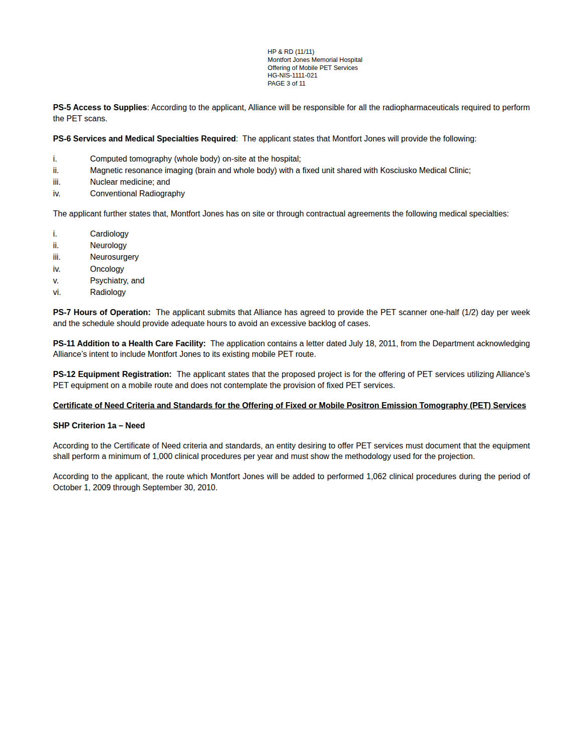HP & RD (11/11)
Montfort Jones Memorial Hospital
Offering of Mobile PET Services
HG-NIS-1111-021
PAGE 3 of 11
PS-5 Access to Supplies: According to the applicant, Alliance will be responsible for all the radiopharmaceuticals required to perform the PET scans.
PS-6 Services and Medical Specialties Required: The applicant states that Montfort Jones will provide the following:
i. Computed tomography (whole body) on-site at the hospital;
ii. Magnetic resonance imaging (brain and whole body) with a fixed unit shared with Kosciusko Medical Clinic;
iii. Nuclear medicine; and
iv. Conventional Radiography
The applicant further states that, Montfort Jones has on site or through contractual agreements the following medical specialties:
i. Cardiology
ii. Neurology
iii. Neurosurgery
iv. Oncology
v. Psychiatry, and
vi. Radiology
PS-7 Hours of Operation: The applicant submits that Alliance has agreed to provide the PET scanner one-half (1/2) day per week and the schedule should provide adequate hours to avoid an excessive backlog of cases.
PS-11 Addition to a Health Care Facility: The application contains a letter dated July 18, 2011, from the Department acknowledging Alliance’s intent to include Montfort Jones to its existing mobile PET route.
PS-12 Equipment Registration: The applicant states that the proposed project is for the offering of PET services utilizing Alliance’s PET equipment on a mobile route and does not contemplate the provision of fixed PET services.
Certificate of Need Criteria and Standards for the Offering of Fixed or Mobile Positron Emission Tomography (PET) Services
SHP Criterion 1a – Need
According to the Certificate of Need criteria and standards, an entity desiring to offer PET services must document that the equipment shall perform a minimum of 1,000 clinical procedures per year and must show the methodology used for the projection.
According to the applicant, the route which Montfort Jones will be added to performed 1,062 clinical procedures during the period of October 1, 2009 through September 30, 2010.